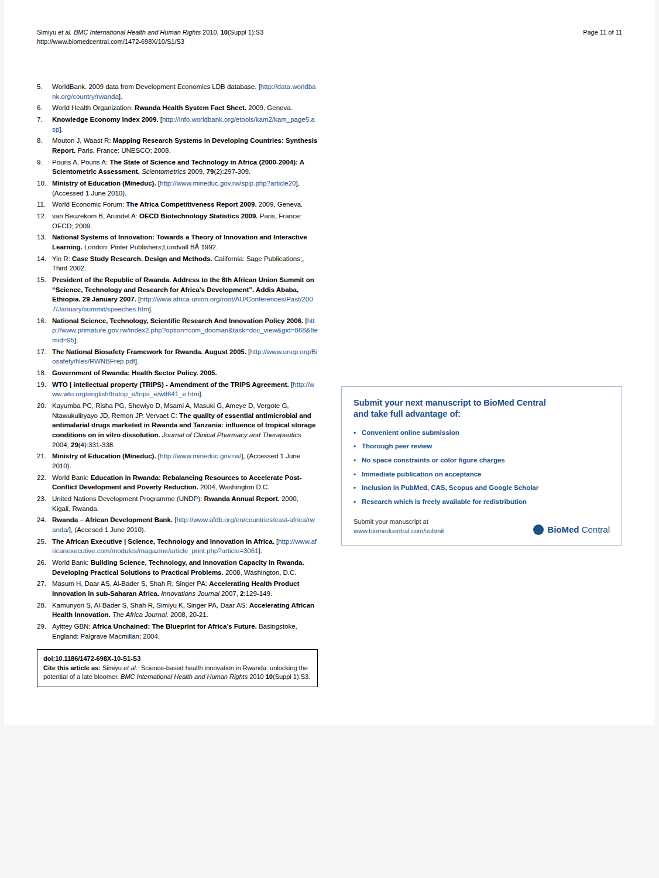Simiyu et al. BMC International Health and Human Rights 2010, 10(Suppl 1):S3
http://www.biomedcentral.com/1472-698X/10/S1/S3
Page 11 of 11
WorldBank. 2009 data from Development Economics LDB database. [http://data.worldbank.org/country/rwanda].
World Health Organization: Rwanda Health System Fact Sheet. 2009, Geneva.
Knowledge Economy Index 2009. [http://info.worldbank.org/etools/kam2/kam_page5.asp].
Mouton J, Waast R: Mapping Research Systems in Developing Countries: Synthesis Report. Paris, France: UNESCO; 2008.
Pouris A, Pouris A: The State of Science and Technology in Africa (2000-2004): A Scientometric Assessment. Scientometrics 2009, 79(2):297-309.
Ministry of Education (Mineduc). [http://www.mineduc.gov.rw/spip.php?article20], (Accessed 1 June 2010).
World Economic Forum: The Africa Competitiveness Report 2009. 2009, Geneva.
van Beuzekom B, Arundel A: OECD Biotechnology Statistics 2009. Paris, France: OECD; 2009.
National Systems of Innovation: Towards a Theory of Innovation and Interactive Learning. London: Pinter Publishers;Lundvall BÅ 1992.
Yin R: Case Study Research. Design and Methods. California: Sage Publications;, Third 2002.
President of the Republic of Rwanda. Address to the 8th African Union Summit on “Science, Technology and Research for Africa’s Development”. Addis Ababa, Ethiopia. 29 January 2007. [http://www.africa-union.org/root/AU/Conferences/Past/2007/January/summit/speeches.htm].
National Science, Technology, Scientific Research And Innovation Policy 2006. [http://www.primature.gov.rw/index2.php?option=com_docman&task=doc_view&gid=868&Itemid=95].
The National Biosafety Framework for Rwanda. August 2005. [http://www.unep.org/Biosafety/files/RWNBFrep.pdf].
Government of Rwanda: Health Sector Policy. 2005.
WTO | intellectual property (TRIPS) - Amendment of the TRIPS Agreement. [http://www.wto.org/english/tratop_e/trips_e/wtl641_e.htm].
Kayumba PC, Risha PG, Shewiyo D, Msami A, Masuki G, Ameye D, Vergote G, Ntawukuliryayo JD, Remon JP, Vervaet C: The quality of essential antimicrobial and antimalarial drugs marketed in Rwanda and Tanzania: influence of tropical storage conditions on in vitro dissolution. Journal of Clinical Pharmacy and Therapeutics 2004, 29(4):331-338.
Ministry of Education (Mineduc). [http://www.mineduc.gov.rw/], (Accessed 1 June 2010).
World Bank: Education in Rwanda: Rebalancing Resources to Accelerate Post-Conflict Development and Poverty Reduction. 2004, Washington D.C.
United Nations Development Programme (UNDP): Rwanda Annual Report. 2000, Kigali, Rwanda.
Rwanda – African Development Bank. [http://www.afdb.org/en/countries/east-africa/rwanda/], (Accesed 1 June 2010).
The African Executive | Science, Technology and Innovation In Africa. [http://www.africanexecutive.com/modules/magazine/article_print.php?article=3061].
World Bank: Building Science, Technology, and Innovation Capacity in Rwanda. Developing Practical Solutions to Practical Problems. 2008, Washington, D.C.
Masum H, Daar AS, Al-Bader S, Shah R, Singer PA: Accelerating Health Product Innovation in sub-Saharan Africa. Innovations Journal 2007, 2:129-149.
Kamunyori S, Al-Bader S, Shah R, Simiyu K, Singer PA, Daar AS: Accelerating African Health Innovation. The Africa Journal. 2008, 20-21.
Ayittey GBN: Africa Unchained: The Blueprint for Africa’s Future. Basingstoke, England: Palgrave Macmillan; 2004.
doi:10.1186/1472-698X-10-S1-S3
Cite this article as: Simiyu et al.: Science-based health innovation in Rwanda: unlocking the potential of a late bloomer. BMC International Health and Human Rights 2010 10(Suppl 1):S3.
Submit your next manuscript to BioMed Central
and take full advantage of:
Convenient online submission
Thorough peer review
No space constraints or color figure charges
Immediate publication on acceptance
Inclusion in PubMed, CAS, Scopus and Google Scholar
Research which is freely available for redistribution
Submit your manuscript at
www.biomedcentral.com/submit
BioMed Central